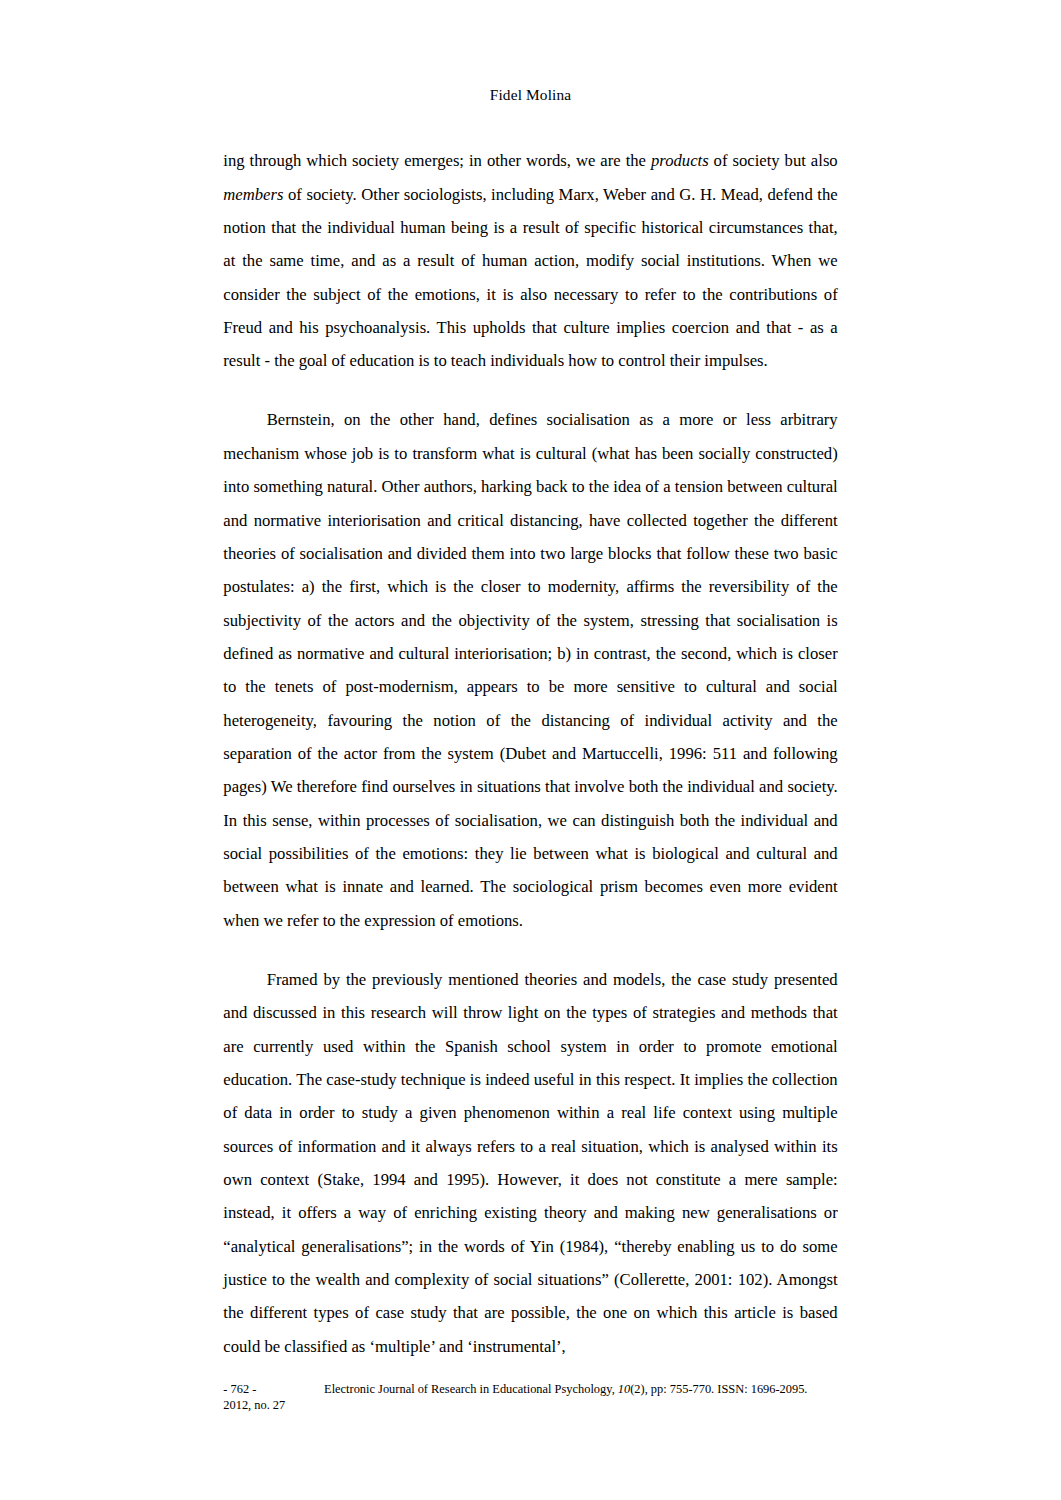Fidel Molina
ing through which society emerges; in other words, we are the products of society but also members of society. Other sociologists, including Marx, Weber and G. H. Mead, defend the notion that the individual human being is a result of specific historical circumstances that, at the same time, and as a result of human action, modify social institutions. When we consider the subject of the emotions, it is also necessary to refer to the contributions of Freud and his psychoanalysis. This upholds that culture implies coercion and that - as a result - the goal of education is to teach individuals how to control their impulses.
Bernstein, on the other hand, defines socialisation as a more or less arbitrary mechanism whose job is to transform what is cultural (what has been socially constructed) into something natural. Other authors, harking back to the idea of a tension between cultural and normative interiorisation and critical distancing, have collected together the different theories of socialisation and divided them into two large blocks that follow these two basic postulates: a) the first, which is the closer to modernity, affirms the reversibility of the subjectivity of the actors and the objectivity of the system, stressing that socialisation is defined as normative and cultural interiorisation; b) in contrast, the second, which is closer to the tenets of post-modernism, appears to be more sensitive to cultural and social heterogeneity, favouring the notion of the distancing of individual activity and the separation of the actor from the system (Dubet and Martuccelli, 1996: 511 and following pages) We therefore find ourselves in situations that involve both the individual and society. In this sense, within processes of socialisation, we can distinguish both the individual and social possibilities of the emotions: they lie between what is biological and cultural and between what is innate and learned. The sociological prism becomes even more evident when we refer to the expression of emotions.
Framed by the previously mentioned theories and models, the case study presented and discussed in this research will throw light on the types of strategies and methods that are currently used within the Spanish school system in order to promote emotional education. The case-study technique is indeed useful in this respect. It implies the collection of data in order to study a given phenomenon within a real life context using multiple sources of information and it always refers to a real situation, which is analysed within its own context (Stake, 1994 and 1995). However, it does not constitute a mere sample: instead, it offers a way of enriching existing theory and making new generalisations or “analytical generalisations”; in the words of Yin (1984), “thereby enabling us to do some justice to the wealth and complexity of social situations” (Collerette, 2001: 102). Amongst the different types of case study that are possible, the one on which this article is based could be classified as ‘multiple’ and ‘instrumental’,
- 762 -Electronic Journal of Research in Educational Psychology, 10(2), pp: 755-770. ISSN: 1696-2095. 2012, no. 27